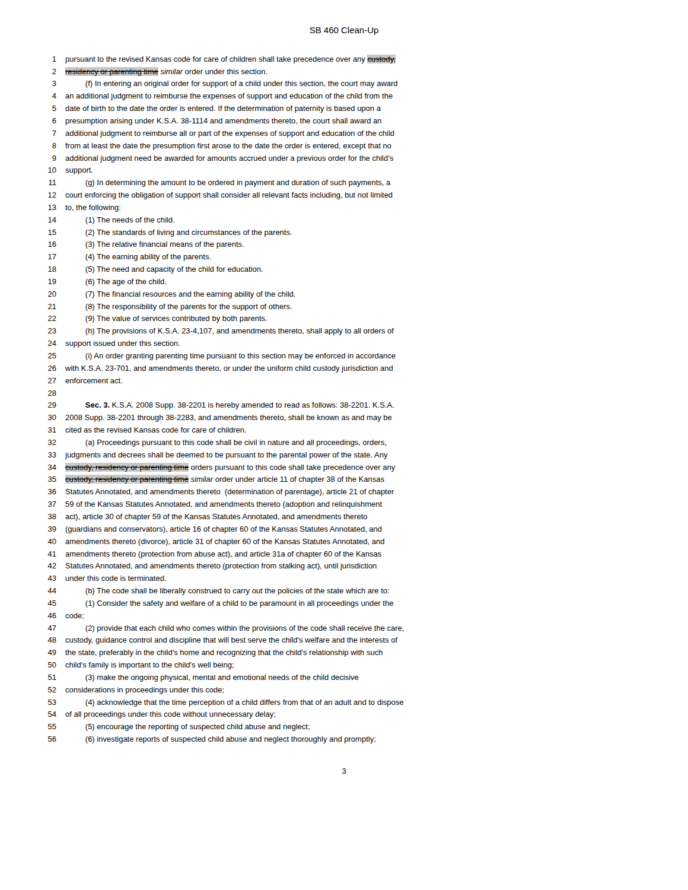SB 460 Clean-Up
| 1 | pursuant to the revised Kansas code for care of children shall take precedence over any custody, |
| 2 | residency or parenting time similar order under this section. |
| 3 | (f) In entering an original order for support of a child under this section, the court may award |
| 4 | an additional judgment to reimburse the expenses of support and education of the child from the |
| 5 | date of birth to the date the order is entered. If the determination of paternity is based upon a |
| 6 | presumption arising under K.S.A. 38-1114 and amendments thereto, the court shall award an |
| 7 | additional judgment to reimburse all or part of the expenses of support and education of the child |
| 8 | from at least the date the presumption first arose to the date the order is entered, except that no |
| 9 | additional judgment need be awarded for amounts accrued under a previous order for the child's |
| 10 | support. |
| 11 | (g) In determining the amount to be ordered in payment and duration of such payments, a |
| 12 | court enforcing the obligation of support shall consider all relevant facts including, but not limited |
| 13 | to, the following: |
| 14 | (1) The needs of the child. |
| 15 | (2) The standards of living and circumstances of the parents. |
| 16 | (3) The relative financial means of the parents. |
| 17 | (4) The earning ability of the parents. |
| 18 | (5) The need and capacity of the child for education. |
| 19 | (6) The age of the child. |
| 20 | (7) The financial resources and the earning ability of the child. |
| 21 | (8) The responsibility of the parents for the support of others. |
| 22 | (9) The value of services contributed by both parents. |
| 23 | (h) The provisions of K.S.A. 23-4,107, and amendments thereto, shall apply to all orders of |
| 24 | support issued under this section. |
| 25 | (i) An order granting parenting time pursuant to this section may be enforced in accordance |
| 26 | with K.S.A. 23-701, and amendments thereto, or under the uniform child custody jurisdiction and |
| 27 | enforcement act. |
| 28 | |
| 29 | Sec. 3. K.S.A. 2008 Supp. 38-2201 is hereby amended to read as follows: 38-2201. K.S.A. |
| 30 | 2008 Supp. 38-2201 through 38-2283, and amendments thereto, shall be known as and may be |
| 31 | cited as the revised Kansas code for care of children. |
| 32 | (a) Proceedings pursuant to this code shall be civil in nature and all proceedings, orders, |
| 33 | judgments and decrees shall be deemed to be pursuant to the parental power of the state. Any |
| 34 | custody, residency or parenting time orders pursuant to this code shall take precedence over any |
| 35 | custody, residency or parenting time similar order under article 11 of chapter 38 of the Kansas |
| 36 | Statutes Annotated, and amendments thereto (determination of parentage), article 21 of chapter |
| 37 | 59 of the Kansas Statutes Annotated, and amendments thereto (adoption and relinquishment |
| 38 | act), article 30 of chapter 59 of the Kansas Statutes Annotated, and amendments thereto |
| 39 | (guardians and conservators), article 16 of chapter 60 of the Kansas Statutes Annotated, and |
| 40 | amendments thereto (divorce), article 31 of chapter 60 of the Kansas Statutes Annotated, and |
| 41 | amendments thereto (protection from abuse act), and article 31a of chapter 60 of the Kansas |
| 42 | Statutes Annotated, and amendments thereto (protection from stalking act), until jurisdiction |
| 43 | under this code is terminated. |
| 44 | (b) The code shall be liberally construed to carry out the policies of the state which are to: |
| 45 | (1) Consider the safety and welfare of a child to be paramount in all proceedings under the |
| 46 | code; |
| 47 | (2) provide that each child who comes within the provisions of the code shall receive the care, |
| 48 | custody, guidance control and discipline that will best serve the child's welfare and the interests of |
| 49 | the state, preferably in the child's home and recognizing that the child's relationship with such |
| 50 | child's family is important to the child's well being; |
| 51 | (3) make the ongoing physical, mental and emotional needs of the child decisive |
| 52 | considerations in proceedings under this code; |
| 53 | (4) acknowledge that the time perception of a child differs from that of an adult and to dispose |
| 54 | of all proceedings under this code without unnecessary delay; |
| 55 | (5) encourage the reporting of suspected child abuse and neglect; |
| 56 | (6) investigate reports of suspected child abuse and neglect thoroughly and promptly; |
3